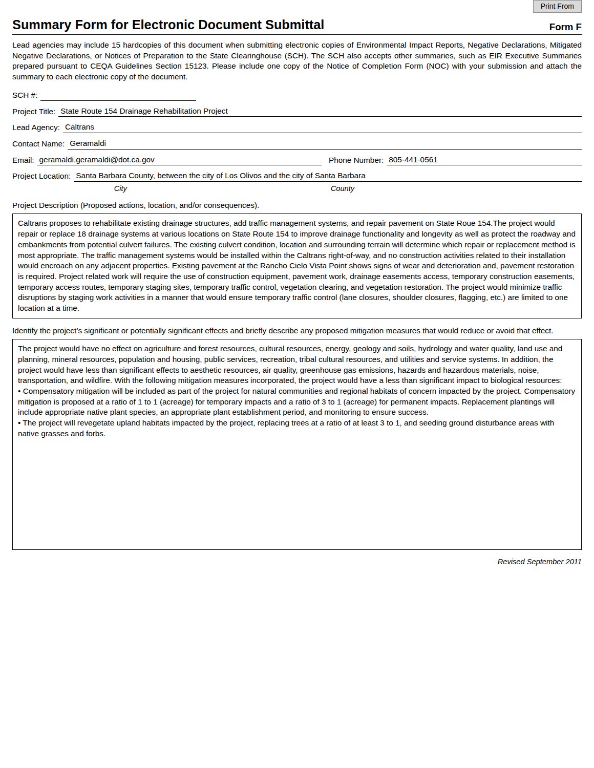Print From
Summary Form for Electronic Document Submittal
Form F
Lead agencies may include 15 hardcopies of this document when submitting electronic copies of Environmental Impact Reports, Negative Declarations, Mitigated Negative Declarations, or Notices of Preparation to the State Clearinghouse (SCH). The SCH also accepts other summaries, such as EIR Executive Summaries prepared pursuant to CEQA Guidelines Section 15123. Please include one copy of the Notice of Completion Form (NOC) with your submission and attach the summary to each electronic copy of the document.
SCH #:
Project Title: State Route 154 Drainage Rehabilitation Project
Lead Agency: Caltrans
Contact Name: Geramaldi
Email: geramaldi.geramaldi@dot.ca.gov
Phone Number: 805-441-0561
Project Location: Santa Barbara County, between the city of Los Olivos and the city of Santa Barbara
City County
Project Description (Proposed actions, location, and/or consequences).
Caltrans proposes to rehabilitate existing drainage structures, add traffic management systems, and repair pavement on State Roue 154.The project would repair or replace 18 drainage systems at various locations on State Route 154 to improve drainage functionality and longevity as well as protect the roadway and embankments from potential culvert failures. The existing culvert condition, location and surrounding terrain will determine which repair or replacement method is most appropriate. The traffic management systems would be installed within the Caltrans right-of-way, and no construction activities related to their installation would encroach on any adjacent properties. Existing pavement at the Rancho Cielo Vista Point shows signs of wear and deterioration and, pavement restoration is required. Project related work will require the use of construction equipment, pavement work, drainage easements access, temporary construction easements, temporary access routes, temporary staging sites, temporary traffic control, vegetation clearing, and vegetation restoration. The project would minimize traffic disruptions by staging work activities in a manner that would ensure temporary traffic control (lane closures, shoulder closures, flagging, etc.) are limited to one location at a time.
Identify the project’s significant or potentially significant effects and briefly describe any proposed mitigation measures that would reduce or avoid that effect.
The project would have no effect on agriculture and forest resources, cultural resources, energy, geology and soils, hydrology and water quality, land use and planning, mineral resources, population and housing, public services, recreation, tribal cultural resources, and utilities and service systems. In addition, the project would have less than significant effects to aesthetic resources, air quality, greenhouse gas emissions, hazards and hazardous materials, noise, transportation, and wildfire. With the following mitigation measures incorporated, the project would have a less than significant impact to biological resources:
• Compensatory mitigation will be included as part of the project for natural communities and regional habitats of concern impacted by the project. Compensatory mitigation is proposed at a ratio of 1 to 1 (acreage) for temporary impacts and a ratio of 3 to 1 (acreage) for permanent impacts. Replacement plantings will include appropriate native plant species, an appropriate plant establishment period, and monitoring to ensure success.
• The project will revegetate upland habitats impacted by the project, replacing trees at a ratio of at least 3 to 1, and seeding ground disturbance areas with native grasses and forbs.
Revised September 2011